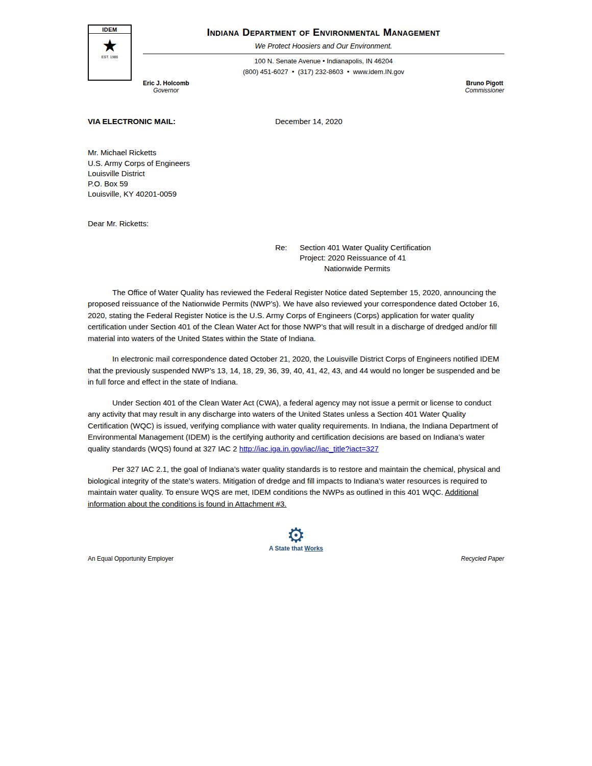IDEM
★
EST. 1986
Indiana Department of Environmental Management
We Protect Hoosiers and Our Environment.
100 N. Senate Avenue • Indianapolis, IN 46204
(800) 451-6027 • (317) 232-8603 • www.idem.IN.gov
Eric J. Holcomb
Governor
Bruno Pigott
Commissioner
VIA ELECTRONIC MAIL:
December 14, 2020
Mr. Michael Ricketts
U.S. Army Corps of Engineers
Louisville District
P.O. Box 59
Louisville, KY 40201-0059
Dear Mr. Ricketts:
Re: Section 401 Water Quality Certification Project: 2020 Reissuance of 41 Nationwide Permits
The Office of Water Quality has reviewed the Federal Register Notice dated September 15, 2020, announcing the proposed reissuance of the Nationwide Permits (NWP’s). We have also reviewed your correspondence dated October 16, 2020, stating the Federal Register Notice is the U.S. Army Corps of Engineers (Corps) application for water quality certification under Section 401 of the Clean Water Act for those NWP’s that will result in a discharge of dredged and/or fill material into waters of the United States within the State of Indiana.
In electronic mail correspondence dated October 21, 2020, the Louisville District Corps of Engineers notified IDEM that the previously suspended NWP’s 13, 14, 18, 29, 36, 39, 40, 41, 42, 43, and 44 would no longer be suspended and be in full force and effect in the state of Indiana.
Under Section 401 of the Clean Water Act (CWA), a federal agency may not issue a permit or license to conduct any activity that may result in any discharge into waters of the United States unless a Section 401 Water Quality Certification (WQC) is issued, verifying compliance with water quality requirements. In Indiana, the Indiana Department of Environmental Management (IDEM) is the certifying authority and certification decisions are based on Indiana’s water quality standards (WQS) found at 327 IAC 2 http://iac.iga.in.gov/iac//iac_title?iact=327
Per 327 IAC 2.1, the goal of Indiana’s water quality standards is to restore and maintain the chemical, physical and biological integrity of the state’s waters. Mitigation of dredge and fill impacts to Indiana’s water resources is required to maintain water quality. To ensure WQS are met, IDEM conditions the NWPs as outlined in this 401 WQC. Additional information about the conditions is found in Attachment #3.
⚙
A State that Works
An Equal Opportunity Employer
Recycled Paper